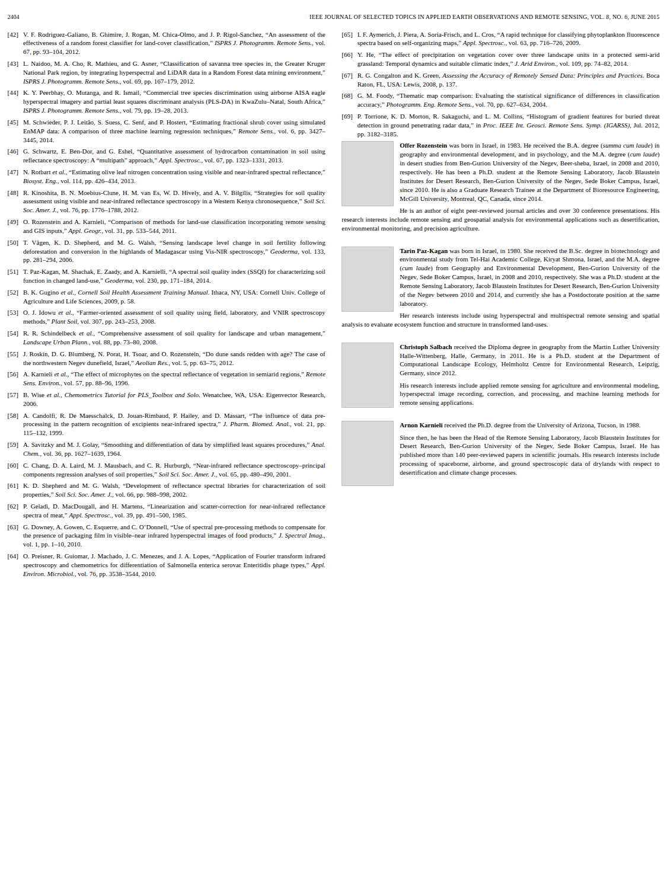2404 IEEE Journal of Selected Topics in Applied Earth Observations and Remote Sensing, Vol. 8, No. 6, June 2015
[42] V. F. Rodriguez-Galiano, B. Ghimire, J. Rogan, M. Chica-Olmo, and J. P. Rigol-Sanchez, “An assessment of the effectiveness of a random forest classifier for land-cover classification,” ISPRS J. Photogramm. Remote Sens., vol. 67, pp. 93–104, 2012.
[43] L. Naidoo, M. A. Cho, R. Mathieu, and G. Asner, “Classification of savanna tree species in, the Greater Kruger National Park region, by integrating hyperspectral and LiDAR data in a Random Forest data mining environment,” ISPRS J. Photogramm. Remote Sens., vol. 69, pp. 167–179, 2012.
[44] K. Y. Peerbhay, O. Mutanga, and R. Ismail, “Commercial tree species discrimination using airborne AISA eagle hyperspectral imagery and partial least squares discriminant analysis (PLS-DA) in KwaZulu–Natal, South Africa,” ISPRS J. Photogramm. Remote Sens., vol. 79, pp. 19–28, 2013.
[45] M. Schwieder, P. J. Leitão, S. Suess, C. Senf, and P. Hostert, “Estimating fractional shrub cover using simulated EnMAP data: A comparison of three machine learning regression techniques,” Remote Sens., vol. 6, pp. 3427–3445, 2014.
[46] G. Schwartz, E. Ben-Dor, and G. Eshel, “Quantitative assessment of hydrocarbon contamination in soil using reflectance spectroscopy: A “multipath” approach,” Appl. Spectrosc., vol. 67, pp. 1323–1331, 2013.
[47] N. Rotbart et al., “Estimating olive leaf nitrogen concentration using visible and near-infrared spectral reflectance,” Biosyst. Eng., vol. 114, pp. 426–434, 2013.
[48] R. Kinoshita, B. N. Moebius-Clune, H. M. van Es, W. D. Hively, and A. V. Bilgilis, “Strategies for soil quality assessment using visible and near-infrared reflectance spectroscopy in a Western Kenya chronosequence,” Soil Sci. Soc. Amer. J., vol. 76, pp. 1776–1788, 2012.
[49] O. Rozenstein and A. Karnieli, “Comparison of methods for land-use classification incorporating remote sensing and GIS inputs,” Appl. Geogr., vol. 31, pp. 533–544, 2011.
[50] T. Vågen, K. D. Shepherd, and M. G. Walsh, “Sensing landscape level change in soil fertility following deforestation and conversion in the highlands of Madagascar using Vis-NIR spectroscopy,” Geoderma, vol. 133, pp. 281–294, 2006.
[51] T. Paz-Kagan, M. Shachak, E. Zaady, and A. Karnielli, “A spectral soil quality index (SSQI) for characterizing soil function in changed land-use,” Geoderma, vol. 230, pp. 171–184, 2014.
[52] B. K. Gugino et al., Cornell Soil Health Assessment Training Manual. Ithaca, NY, USA: Cornell Univ. College of Agriculture and Life Sciences, 2009, p. 58.
[53] O. J. Idowu et al., “Farmer-oriented assessment of soil quality using field, laboratory, and VNIR spectroscopy methods,” Plant Soil, vol. 307, pp. 243–253, 2008.
[54] R. R. Schindelbeck et al., “Comprehensive assessment of soil quality for landscape and urban management,” Landscape Urban Plann., vol. 88, pp. 73–80, 2008.
[55] J. Roskin, D. G. Blumberg, N. Porat, H. Tsoar, and O. Rozenstein, “Do dune sands redden with age? The case of the northwestern Negev dunefield, Israel,” Aeolian Res., vol. 5, pp. 63–75, 2012.
[56] A. Karnieli et al., “The effect of microphytes on the spectral reflectance of vegetation in semiarid regions,” Remote Sens. Environ., vol. 57, pp. 88–96, 1996.
[57] B. Wise et al., Chemometrics Tutorial for PLS_Toolbox and Solo. Wenatchee, WA, USA: Eigenvector Research, 2006.
[58] A. Candolfi, R. De Maesschalck, D. Jouan-Rimbaud, P. Hailey, and D. Massart, “The influence of data pre-processing in the pattern recognition of excipients near-infrared spectra,” J. Pharm. Biomed. Anal., vol. 21, pp. 115–132, 1999.
[59] A. Savitzky and M. J. Golay, “Smoothing and differentiation of data by simplified least squares procedures,” Anal. Chem., vol. 36, pp. 1627–1639, 1964.
[60] C. Chang, D. A. Laird, M. J. Mausbach, and C. R. Hurburgh, “Near-infrared reflectance spectroscopy–principal components regression analyses of soil properties,” Soil Sci. Soc. Amer. J., vol. 65, pp. 480–490, 2001.
[61] K. D. Shepherd and M. G. Walsh, “Development of reflectance spectral libraries for characterization of soil properties,” Soil Sci. Soc. Amer. J., vol. 66, pp. 988–998, 2002.
[62] P. Geladi, D. MacDougall, and H. Martens, “Linearization and scatter-correction for near-infrared reflectance spectra of meat,” Appl. Spectrosc., vol. 39, pp. 491–500, 1985.
[63] G. Downey, A. Gowen, C. Esquerre, and C. O’Donnell, “Use of spectral pre-processing methods to compensate for the presence of packaging film in visible–near infrared hyperspectral images of food products,” J. Spectral Imag., vol. 1, pp. 1–10, 2010.
[64] O. Preisner, R. Guiomar, J. Machado, J. C. Menezes, and J. A. Lopes, “Application of Fourier transform infrared spectroscopy and chemometrics for differentiation of Salmonella enterica serovar Enteritidis phage types,” Appl. Environ. Microbiol., vol. 76, pp. 3538–3544, 2010.
[65] I. F. Aymerich, J. Piera, A. Soria-Frisch, and L. Cros, “A rapid technique for classifying phytoplankton fluorescence spectra based on self-organizing maps,” Appl. Spectrosc., vol. 63, pp. 716–726, 2009.
[66] Y. He, “The effect of precipitation on vegetation cover over three landscape units in a protected semi-arid grassland: Temporal dynamics and suitable climatic index,” J. Arid Environ., vol. 109, pp. 74–82, 2014.
[67] R. G. Congalton and K. Green, Assessing the Accuracy of Remotely Sensed Data: Principles and Practices. Boca Raton, FL, USA: Lewis, 2008, p. 137.
[68] G. M. Foody, “Thematic map comparison: Evaluating the statistical significance of differences in classification accuracy,” Photogramm. Eng. Remote Sens., vol. 70, pp. 627–634, 2004.
[69] P. Torrione, K. D. Morton, R. Sakaguchi, and L. M. Collins, “Histogram of gradient features for buried threat detection in ground penetrating radar data,” in Proc. IEEE Int. Geosci. Remote Sens. Symp. (IGARSS), Jul. 2012, pp. 3182–3185.
Offer Rozenstein was born in Israel, in 1983. He received the B.A. degree (summa cum laude) in geography and environmental development, and in psychology, and the M.A. degree (cum laude) in desert studies from Ben-Gurion University of the Negev, Beer-sheba, Israel, in 2008 and 2010, respectively. He has been a Ph.D. student at the Remote Sensing Laboratory, Jacob Blaustein Institutes for Desert Research, Ben-Gurion University of the Negev, Sede Boker Campus, Israel, since 2010. He is also a Graduate Research Trainee at the Department of Bioresource Engineering, McGill University, Montreal, QC, Canada, since 2014.
He is an author of eight peer-reviewed journal articles and over 30 conference presentations. His research interests include remote sensing and geospatial analysis for environmental applications such as desertification, environmental monitoring, and precision agriculture.
Tarin Paz-Kagan was born in Israel, in 1980. She received the B.Sc. degree in biotechnology and environmental study from Tel-Hai Academic College, Kiryat Shmona, Israel, and the M.A. degree (cum laude) from Geography and Environmental Development, Ben-Gurion University of the Negev, Sede Boker Campus, Israel, in 2008 and 2010, respectively. She was a Ph.D. student at the Remote Sensing Laboratory, Jacob Blaustein Institutes for Desert Research, Ben-Gurion University of the Negev between 2010 and 2014, and currently she has a Postdoctorate position at the same laboratory.
Her research interests include using hyperspectral and multispectral remote sensing and spatial analysis to evaluate ecosystem function and structure in transformed land-uses.
Christoph Salbach received the Diploma degree in geography from the Martin Luther University Halle-Wittenberg, Halle, Germany, in 2011. He is a Ph.D. student at the Department of Computational Landscape Ecology, Helmholtz Centre for Environmental Research, Leipzig, Germany, since 2012.
His research interests include applied remote sensing for agriculture and environmental modeling, hyperspectral image recording, correction, and processing, and machine learning methods for remote sensing applications.
Arnon Karnieli received the Ph.D. degree from the University of Arizona, Tucson, in 1988.
Since then, he has been the Head of the Remote Sensing Laboratory, Jacob Blaustein Institutes for Desert Research, Ben-Gurion University of the Negev, Sede Boker Campus, Israel. He has published more than 140 peer-reviewed papers in scientific journals. His research interests include processing of spaceborne, airborne, and ground spectroscopic data of drylands with respect to desertification and climate change processes.